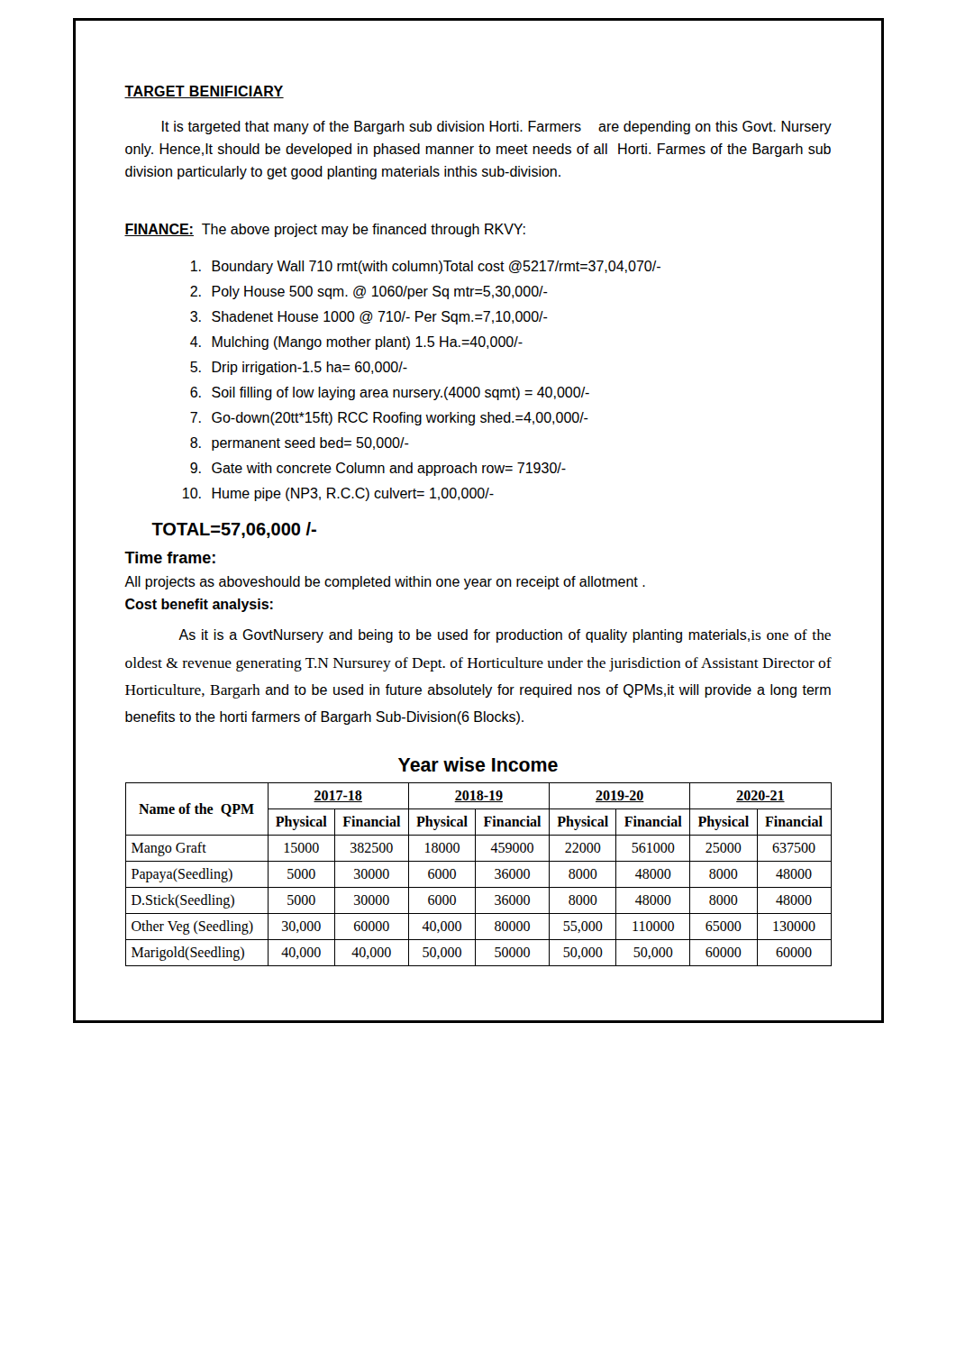TARGET BENIFICIARY
It is targeted that many of the Bargarh sub division Horti. Farmers are depending on this Govt. Nursery only. Hence,It should be developed in phased manner to meet needs of all Horti. Farmes of the Bargarh sub division particularly to get good planting materials inthis sub-division.
FINANCE: The above project may be financed through RKVY:
Boundary Wall 710 rmt(with column)Total cost @5217/rmt=37,04,070/-
Poly House 500 sqm. @ 1060/per Sq mtr=5,30,000/-
Shadenet House 1000 @ 710/- Per Sqm.=7,10,000/-
Mulching (Mango mother plant) 1.5 Ha.=40,000/-
Drip irrigation-1.5 ha= 60,000/-
Soil filling of low laying area nursery.(4000 sqmt) = 40,000/-
Go-down(20tt*15ft) RCC Roofing working shed.=4,00,000/-
permanent seed bed= 50,000/-
Gate with concrete Column and approach row= 71930/-
Hume pipe (NP3, R.C.C) culvert= 1,00,000/-
TOTAL=57,06,000 /-
Time frame:
All projects as aboveshould be completed within one year on receipt of allotment .
Cost benefit analysis:
As it is a GovtNursery and being to be used for production of quality planting materials, is one of the oldest & revenue generating T.N Nursurey of Dept. of Horticulture under the jurisdiction of Assistant Director of Horticulture, Bargarh and to be used in future absolutely for required nos of QPMs,it will provide a long term benefits to the horti farmers of Bargarh Sub-Division(6 Blocks).
Year wise Income
| Name of the QPM | 2017-18 | 2018-19 | 2019-20 | 2020-21 |
| --- | --- | --- | --- | --- |
| Physical | Financial | Physical | Financial | Physical | Financial | Physical | Financial |
| Mango Graft | 15000 | 382500 | 18000 | 459000 | 22000 | 561000 | 25000 | 637500 |
| Papaya(Seedling) | 5000 | 30000 | 6000 | 36000 | 8000 | 48000 | 8000 | 48000 |
| D.Stick(Seedling) | 5000 | 30000 | 6000 | 36000 | 8000 | 48000 | 8000 | 48000 |
| Other Veg (Seedling) | 30,000 | 60000 | 40,000 | 80000 | 55,000 | 110000 | 65000 | 130000 |
| Marigold(Seedling) | 40,000 | 40,000 | 50,000 | 50000 | 50,000 | 50,000 | 60000 | 60000 |